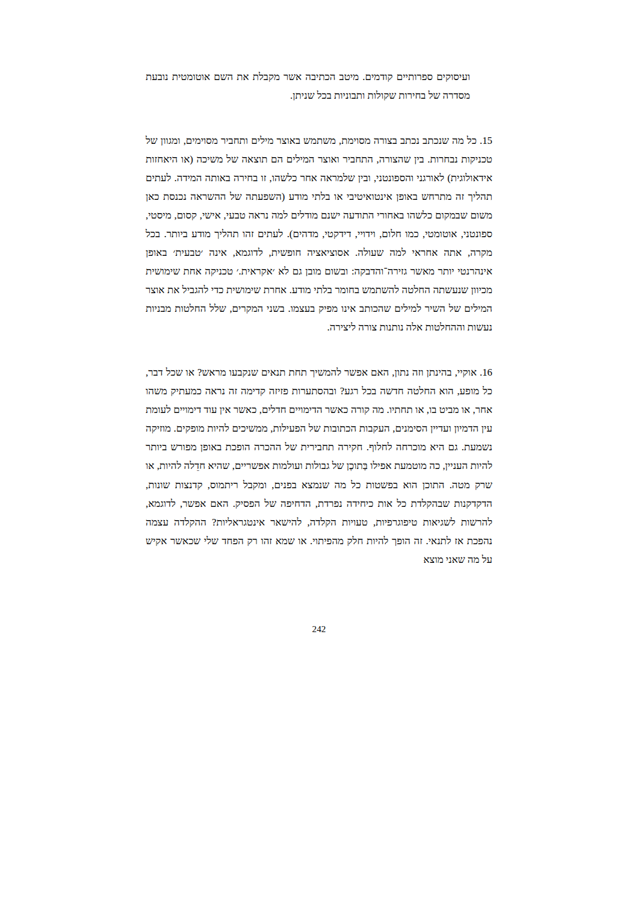ועיסוקים ספרותיים קודמים. מיטב הכתיבה אשר מקבלת את השם אוטומטית נובעת מסדרה של בחירות שקולות ותבוניות בכל שניתן.
15. כל מה שנכתב נכתב בצורה מסוימת, משתמש באוצר מילים ותחביר מסוימים, ומגוון של טכניקות נבחרות. בין שהצורה, התחביר ואוצר המילים הם תוצאה של משיכה (או היאחזות אידאולוגית) לאורגני והספונטני, ובין שלמראה אחר כלשהו, זו בחירה באותה המידה. לעתים תהליך זה מתרחש באופן אינטואיטיבי או בלתי מודע (השפעתה של ההשראה נכנסת כאן משום שבמקום כלשהו באחורי התודעה ישנם מודלים למה נראה טבעי, אישי, קסום, מיסטי, ספונטני, אוטומטי, כמו חלום, וידויי, דידקטי, מדהים). לעתים זהו תהליך מודע ביותר. בכל מקרה, אתה אחראי למה שעולה. אסוציאציה חופשית, לדוגמא, אינה ׳טבעית׳ באופן אינהרנטי יותר מאשר גזירה־והדבקה: ובשום מובן גם לא ׳אקראית.׳ טכניקה אחת שימושית מכיוון שנעשתה החלטה להשתמש בחומר בלתי מודע. אחרת שימושית כדי להגביל את אוצר המילים של השיר למילים שהכותב אינו מפיק בעצמו. בשני המקרים, שלל החלטות מבניות נעשות וההחלטות אלה נותנות צורה ליצירה.
16. אוקיי, בהינתן וזה נתון, האם אפשר להמשיך תחת תנאים שנקבעו מראש? או שכל דבר, כל מופע, הוא החלטה חדשה בכל רגע? ובהסתערות פזיזה קדימה זה נראה כמעתיק משהו אחר, או מביט בו, או תחתיו. מה קורה כאשר הדימויים חדלים, כאשר אין עוד דימויים לעומת עין הדמיון ועדיין הסימנים, העקבות הכתובות של הפעילות, ממשיכים להיות מופקים. מוזיקה נשמעת. גם היא מוכרחה לחלוף. חקירה תחבירית של ההכרה הופכת באופן מפורש ביותר להיות העניין, כה מוטמעת אפילו בַּתוכֶן של גבולות ועולמות אפשריים, שהיא חדֵלה להיות, או שרק מטה. התוכן הוא בפשטות כל מה שנמצא בפנים, ומקבל ריתמוס, קדנצות שונות, הדקדקנות שבהקלדת כל אות כיחידה נפרדת, הדחיפה של הפסיק. האם אפשר, לדוגמא, להרשות לשגיאות טיפוגרפיות, טעויות הקלדה, להישאר אינטגראליות? ההקלדה עצמה נהפכת אז לתנאי. זה הופך להיות חלק מהפיתוי. או שמא זהו רק הפחד שלי שכאשר אקיש על מה שאני מוצא
242